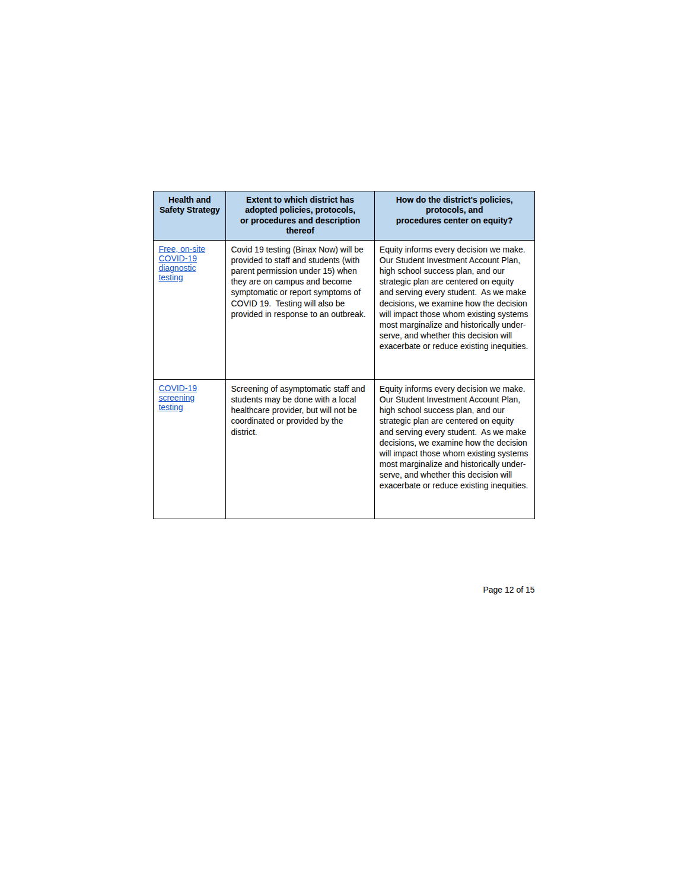| Health and Safety Strategy | Extent to which district has adopted policies, protocols, or procedures and description thereof | How do the district's policies, protocols, and procedures center on equity? |
| --- | --- | --- |
| Free, on-site COVID-19 diagnostic testing | Covid 19 testing (Binax Now) will be provided to staff and students (with parent permission under 15) when they are on campus and become symptomatic or report symptoms of COVID 19. Testing will also be provided in response to an outbreak. | Equity informs every decision we make. Our Student Investment Account Plan, high school success plan, and our strategic plan are centered on equity and serving every student. As we make decisions, we examine how the decision will impact those whom existing systems most marginalize and historically under-serve, and whether this decision will exacerbate or reduce existing inequities. |
| COVID-19 screening testing | Screening of asymptomatic staff and students may be done with a local healthcare provider, but will not be coordinated or provided by the district. | Equity informs every decision we make. Our Student Investment Account Plan, high school success plan, and our strategic plan are centered on equity and serving every student. As we make decisions, we examine how the decision will impact those whom existing systems most marginalize and historically under-serve, and whether this decision will exacerbate or reduce existing inequities. |
Page 12 of 15